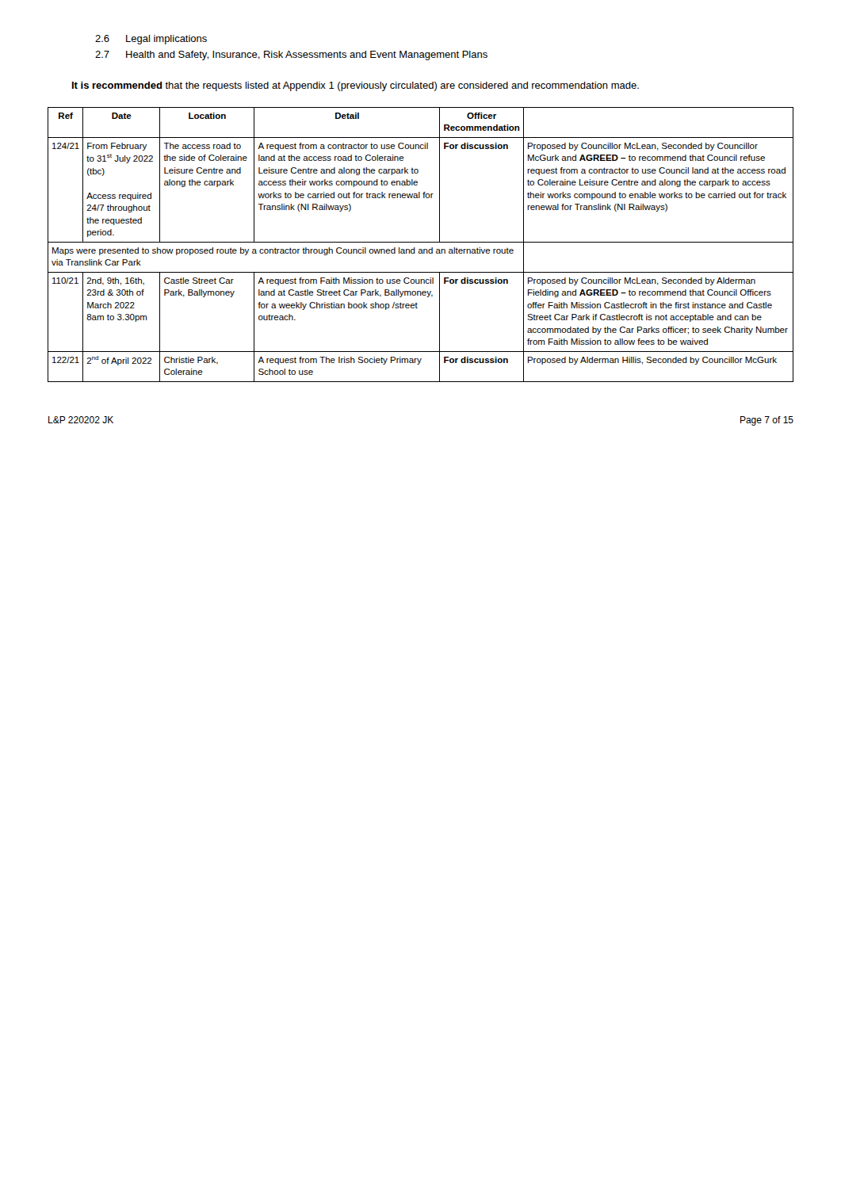2.6 Legal implications
2.7 Health and Safety, Insurance, Risk Assessments and Event Management Plans
It is recommended that the requests listed at Appendix 1 (previously circulated) are considered and recommendation made.
| Ref | Date | Location | Detail | Officer Recommendation | |
| --- | --- | --- | --- | --- | --- |
| 124/21 | From February to 31 st July 2022 (tbc) Access required 24/7 throughout the requested period. | The access road to the side of Coleraine Leisure Centre and along the carpark | A request from a contractor to use Council land at the access road to Coleraine Leisure Centre and along the carpark to access their works compound to enable works to be carried out for track renewal for Translink (NI Railways) | For discussion | Proposed by Councillor McLean, Seconded by Councillor McGurk and AGREED – to recommend that Council refuse request from a contractor to use Council land at the access road to Coleraine Leisure Centre and along the carpark to access their works compound to enable works to be carried out for track renewal for Translink (NI Railways) |
| Maps were presented to show proposed route by a contractor through Council owned land and an alternative route via Translink Car Park | |
| 110/21 | 2nd, 9th, 16th, 23rd & 30th of March 2022 8am to 3.30pm | Castle Street Car Park, Ballymoney | A request from Faith Mission to use Council land at Castle Street Car Park, Ballymoney, for a weekly Christian book shop /street outreach. | For discussion | Proposed by Councillor McLean, Seconded by Alderman Fielding and AGREED – to recommend that Council Officers offer Faith Mission Castlecroft in the first instance and Castle Street Car Park if Castlecroft is not acceptable and can be accommodated by the Car Parks officer; to seek Charity Number from Faith Mission to allow fees to be waived |
| 122/21 | 2 nd of April 2022 | Christie Park, Coleraine | A request from The Irish Society Primary School to use | For discussion | Proposed by Alderman Hillis, Seconded by Councillor McGurk |
L&P 220202 JK Page 7 of 15